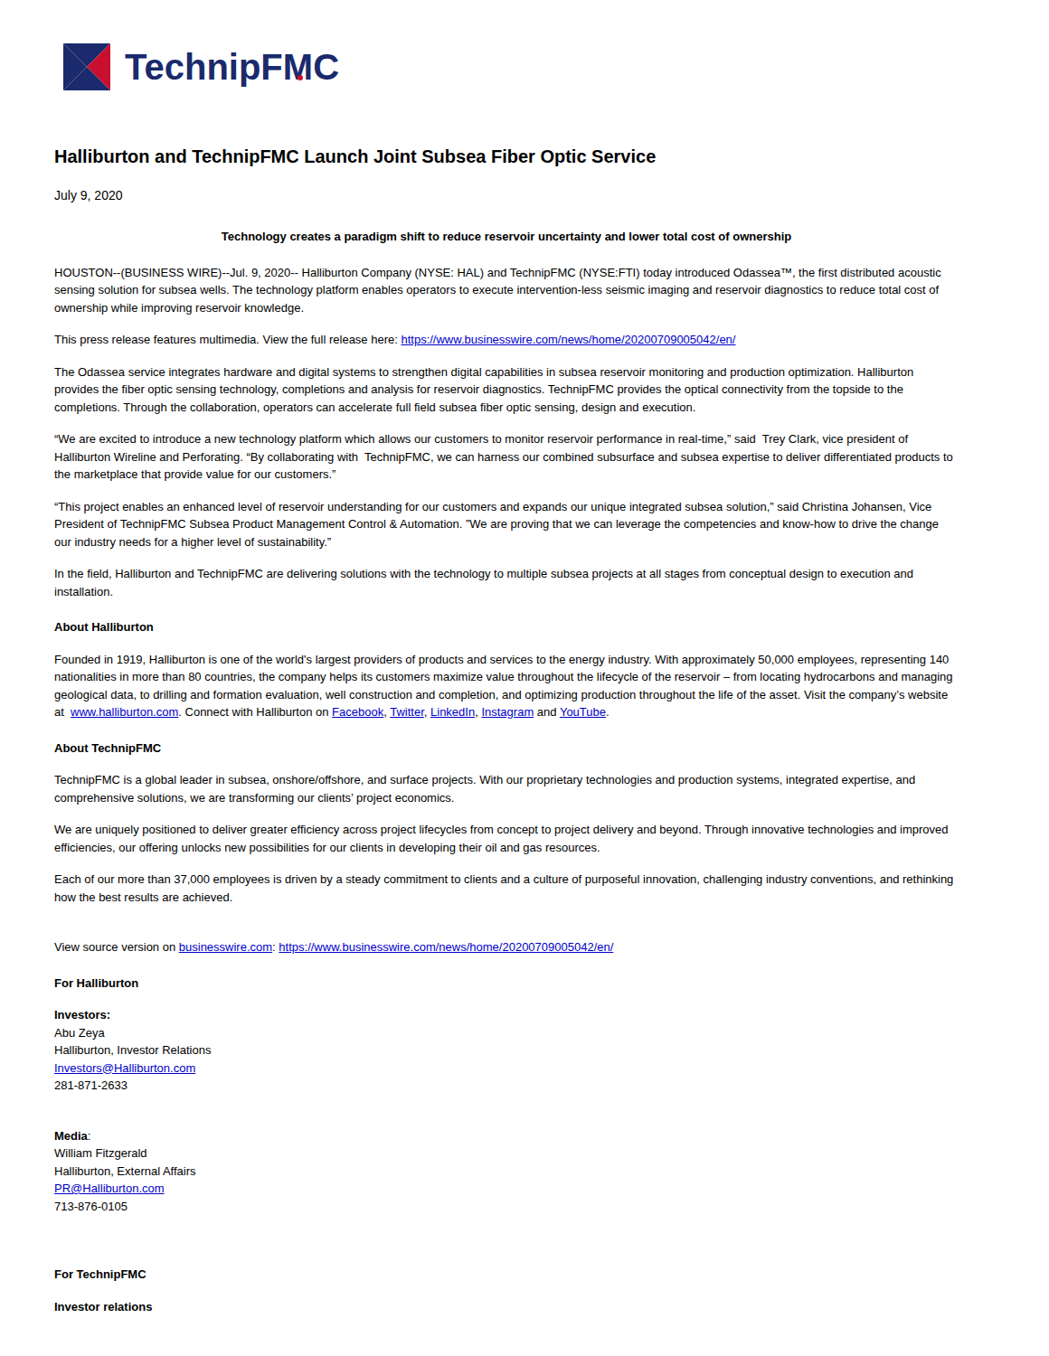TechnipFMC
Halliburton and TechnipFMC Launch Joint Subsea Fiber Optic Service
July 9, 2020
Technology creates a paradigm shift to reduce reservoir uncertainty and lower total cost of ownership
HOUSTON--(BUSINESS WIRE)--Jul. 9, 2020-- Halliburton Company (NYSE: HAL) and TechnipFMC (NYSE:FTI) today introduced Odassea™, the first distributed acoustic sensing solution for subsea wells. The technology platform enables operators to execute intervention-less seismic imaging and reservoir diagnostics to reduce total cost of ownership while improving reservoir knowledge.
This press release features multimedia. View the full release here: https://www.businesswire.com/news/home/20200709005042/en/
The Odassea service integrates hardware and digital systems to strengthen digital capabilities in subsea reservoir monitoring and production optimization. Halliburton provides the fiber optic sensing technology, completions and analysis for reservoir diagnostics. TechnipFMC provides the optical connectivity from the topside to the completions. Through the collaboration, operators can accelerate full field subsea fiber optic sensing, design and execution.
“We are excited to introduce a new technology platform which allows our customers to monitor reservoir performance in real-time,” said Trey Clark, vice president of Halliburton Wireline and Perforating. “By collaborating with TechnipFMC, we can harness our combined subsurface and subsea expertise to deliver differentiated products to the marketplace that provide value for our customers.”
“This project enables an enhanced level of reservoir understanding for our customers and expands our unique integrated subsea solution,” said Christina Johansen, Vice President of TechnipFMC Subsea Product Management Control & Automation. ”We are proving that we can leverage the competencies and know-how to drive the change our industry needs for a higher level of sustainability.”
In the field, Halliburton and TechnipFMC are delivering solutions with the technology to multiple subsea projects at all stages from conceptual design to execution and installation.
About Halliburton
Founded in 1919, Halliburton is one of the world's largest providers of products and services to the energy industry. With approximately 50,000 employees, representing 140 nationalities in more than 80 countries, the company helps its customers maximize value throughout the lifecycle of the reservoir – from locating hydrocarbons and managing geological data, to drilling and formation evaluation, well construction and completion, and optimizing production throughout the life of the asset. Visit the company’s website at www.halliburton.com. Connect with Halliburton on Facebook, Twitter, LinkedIn, Instagram and YouTube.
About TechnipFMC
TechnipFMC is a global leader in subsea, onshore/offshore, and surface projects. With our proprietary technologies and production systems, integrated expertise, and comprehensive solutions, we are transforming our clients’ project economics.
We are uniquely positioned to deliver greater efficiency across project lifecycles from concept to project delivery and beyond. Through innovative technologies and improved efficiencies, our offering unlocks new possibilities for our clients in developing their oil and gas resources.
Each of our more than 37,000 employees is driven by a steady commitment to clients and a culture of purposeful innovation, challenging industry conventions, and rethinking how the best results are achieved.
View source version on businesswire.com: https://www.businesswire.com/news/home/20200709005042/en/
For Halliburton
Investors:
Abu Zeya
Halliburton, Investor Relations
Investors@Halliburton.com
281-871-2633
Media:
William Fitzgerald
Halliburton, External Affairs
PR@Halliburton.com
713-876-0105
For TechnipFMC
Investor relations